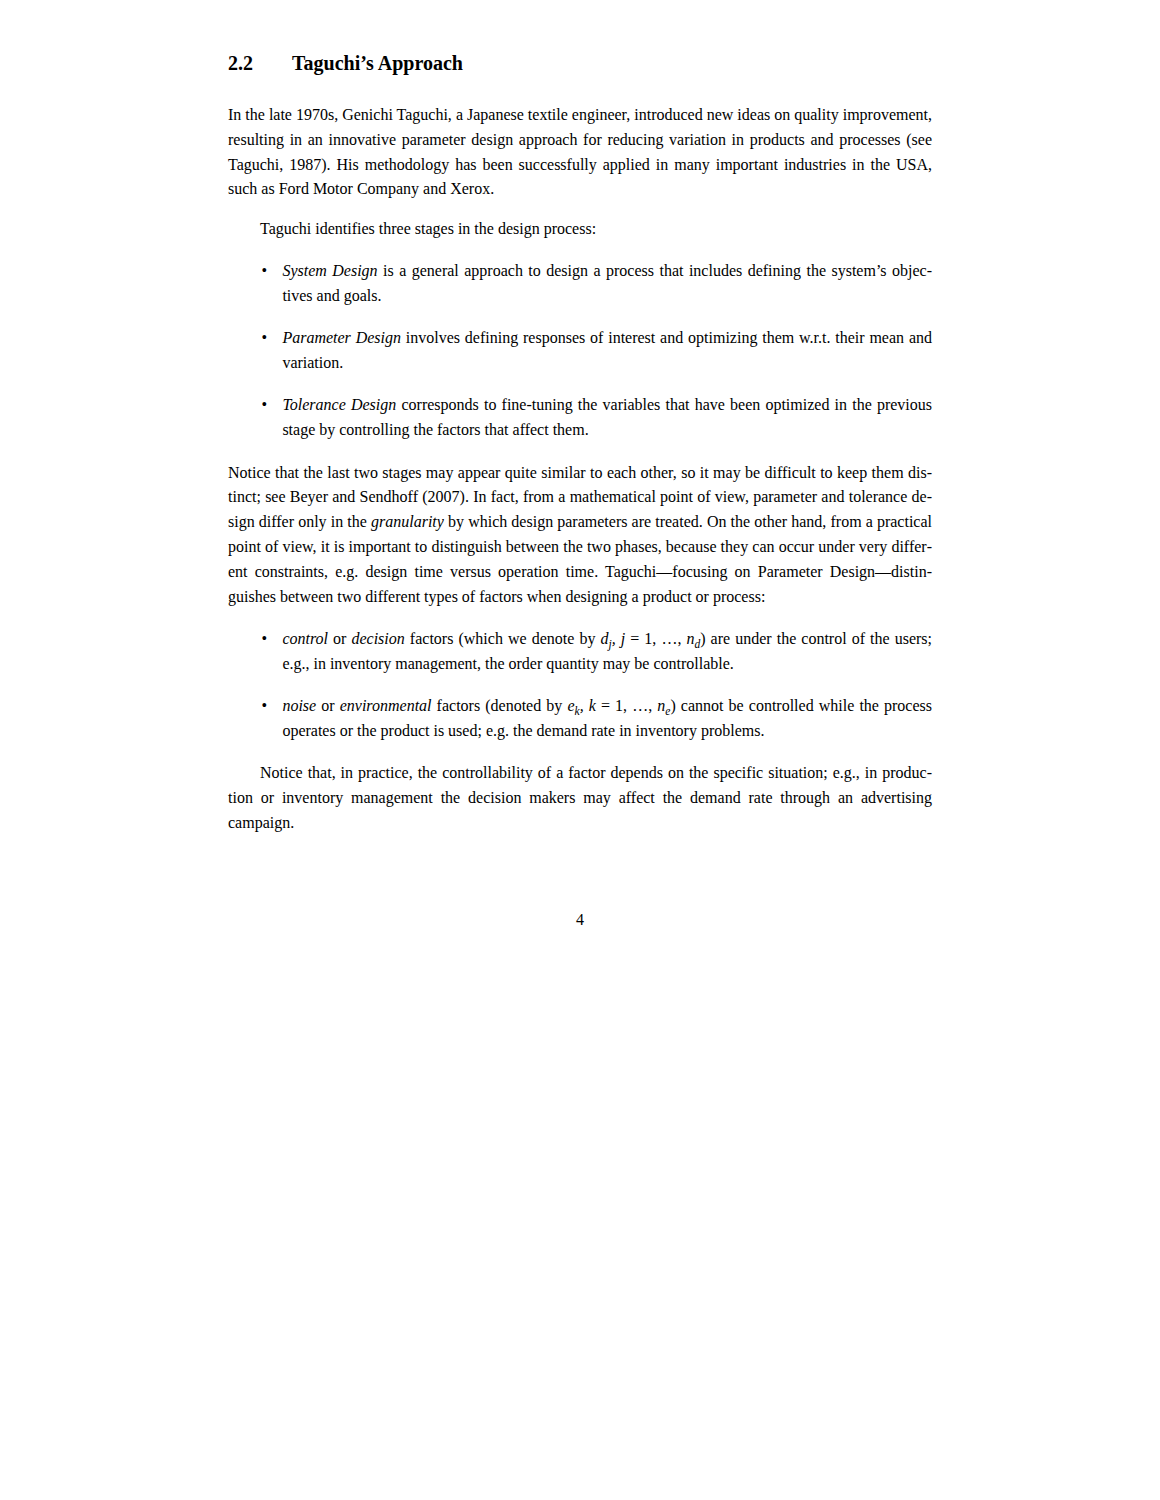2.2 Taguchi’s Approach
In the late 1970s, Genichi Taguchi, a Japanese textile engineer, introduced new ideas on quality improvement, resulting in an innovative parameter design approach for reducing variation in products and processes (see Taguchi, 1987). His methodology has been successfully applied in many important industries in the USA, such as Ford Motor Company and Xerox.
Taguchi identifies three stages in the design process:
System Design is a general approach to design a process that includes defining the system’s objectives and goals.
Parameter Design involves defining responses of interest and optimizing them w.r.t. their mean and variation.
Tolerance Design corresponds to fine-tuning the variables that have been optimized in the previous stage by controlling the factors that affect them.
Notice that the last two stages may appear quite similar to each other, so it may be difficult to keep them distinct; see Beyer and Sendhoff (2007). In fact, from a mathematical point of view, parameter and tolerance design differ only in the granularity by which design parameters are treated. On the other hand, from a practical point of view, it is important to distinguish between the two phases, because they can occur under very different constraints, e.g. design time versus operation time. Taguchi—focusing on Parameter Design—distinguishes between two different types of factors when designing a product or process:
control or decision factors (which we denote by dj, j = 1, …, nd) are under the control of the users; e.g., in inventory management, the order quantity may be controllable.
noise or environmental factors (denoted by ek, k = 1, …, ne) cannot be controlled while the process operates or the product is used; e.g. the demand rate in inventory problems.
Notice that, in practice, the controllability of a factor depends on the specific situation; e.g., in production or inventory management the decision makers may affect the demand rate through an advertising campaign.
4